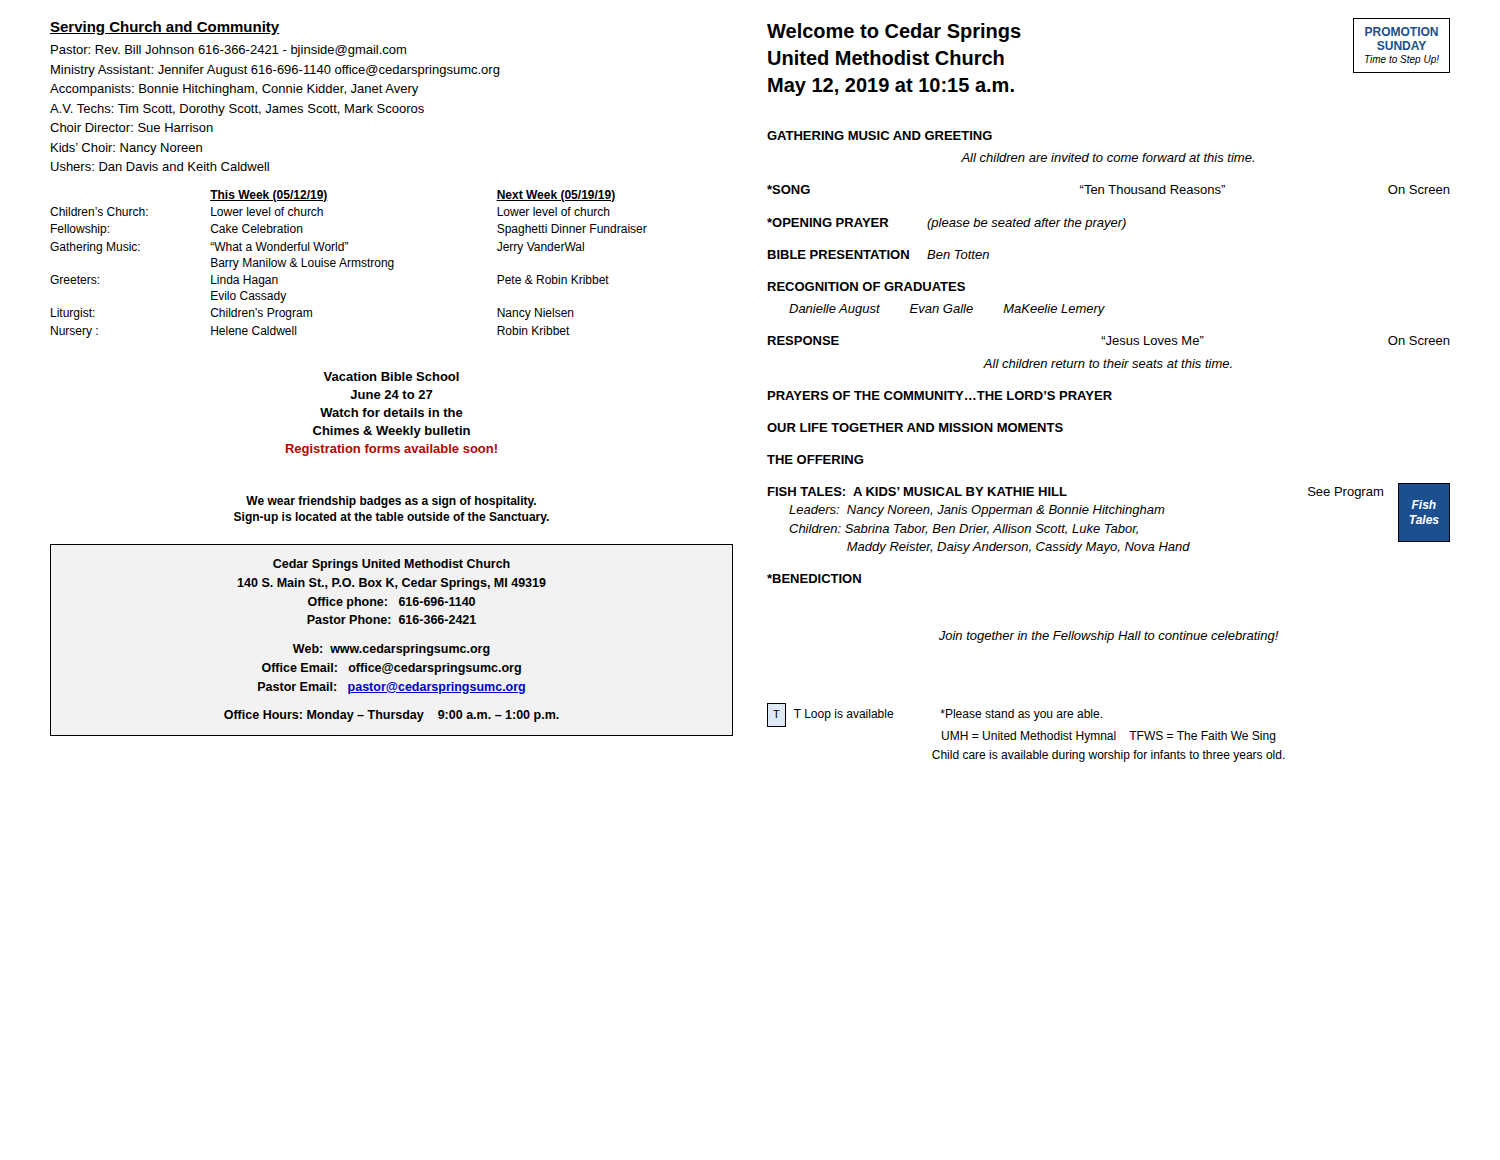Serving Church and Community
Pastor: Rev. Bill Johnson 616-366-2421 - bjinside@gmail.com
Ministry Assistant: Jennifer August 616-696-1140 office@cedarspringsumc.org
Accompanists: Bonnie Hitchingham, Connie Kidder, Janet Avery
A.V. Techs: Tim Scott, Dorothy Scott, James Scott, Mark Scooros
Choir Director: Sue Harrison
Kids’ Choir: Nancy Noreen
Ushers: Dan Davis and Keith Caldwell
| | This Week (05/12/19) | Next Week (05/19/19) |
| --- | --- | --- |
| Children’s Church: | Lower level of church | Lower level of church |
| Fellowship: | Cake Celebration | Spaghetti Dinner Fundraiser |
| Gathering Music: | “What a Wonderful World” Barry Manilow & Louise Armstrong | Jerry VanderWal |
| Greeters: | Linda Hagan Evilo Cassady | Pete & Robin Kribbet |
| Liturgist: | Children’s Program | Nancy Nielsen |
| Nursery : | Helene Caldwell | Robin Kribbet |
Vacation Bible School
June 24 to 27
Watch for details in the
Chimes & Weekly bulletin
Registration forms available soon!
We wear friendship badges as a sign of hospitality.
Sign-up is located at the table outside of the Sanctuary.
Cedar Springs United Methodist Church
140 S. Main St., P.O. Box K, Cedar Springs, MI 49319
Office phone: 616-696-1140
Pastor Phone: 616-366-2421
Web: www.cedarspringsumc.org
Office Email: office@cedarspringsumc.org
Pastor Email: pastor@cedarspringsumc.org
Office Hours: Monday – Thursday 9:00 a.m. – 1:00 p.m.
Welcome to Cedar Springs
United Methodist Church
May 12, 2019 at 10:15 a.m.
PROMOTION
SUNDAY Time to Step Up!
GATHERING MUSIC AND GREETING
All children are invited to come forward at this time.
*SONG “Ten Thousand Reasons” On Screen
*OPENING PRAYER (please be seated after the prayer)
BIBLE PRESENTATION Ben Totten
RECOGNITION OF GRADUATES
Danielle August Evan Galle MaKeelie Lemery
RESPONSE “Jesus Loves Me” On Screen
All children return to their seats at this time.
PRAYERS OF THE COMMUNITY…THE LORD’S PRAYER
OUR LIFE TOGETHER AND MISSION MOMENTS
THE OFFERING
FISH TALES: A KIDS’ MUSICAL BY KATHIE HILL See Program
Leaders: Nancy Noreen, Janis Opperman & Bonnie Hitchingham
Children: Sabrina Tabor, Ben Drier, Allison Scott, Luke Tabor,
Maddy Reister, Daisy Anderson, Cassidy Mayo, Nova Hand
Fish
Tales
*BENEDICTION
Join together in the Fellowship Hall to continue celebrating!
T T Loop is available *Please stand as you are able.
UMH = United Methodist Hymnal TFWS = The Faith We Sing
Child care is available during worship for infants to three years old.